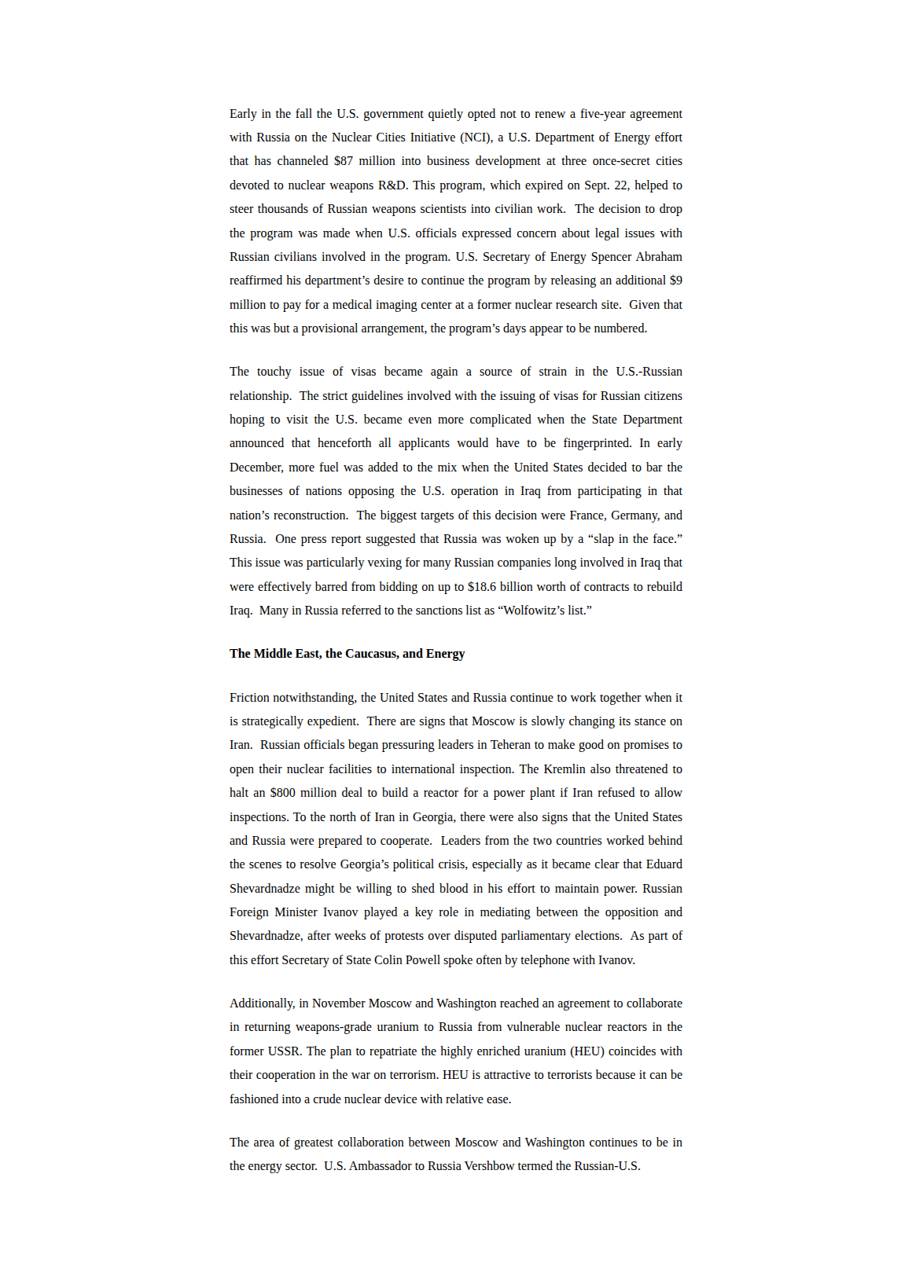Early in the fall the U.S. government quietly opted not to renew a five-year agreement with Russia on the Nuclear Cities Initiative (NCI), a U.S. Department of Energy effort that has channeled $87 million into business development at three once-secret cities devoted to nuclear weapons R&D. This program, which expired on Sept. 22, helped to steer thousands of Russian weapons scientists into civilian work. The decision to drop the program was made when U.S. officials expressed concern about legal issues with Russian civilians involved in the program. U.S. Secretary of Energy Spencer Abraham reaffirmed his department’s desire to continue the program by releasing an additional $9 million to pay for a medical imaging center at a former nuclear research site. Given that this was but a provisional arrangement, the program’s days appear to be numbered.
The touchy issue of visas became again a source of strain in the U.S.-Russian relationship. The strict guidelines involved with the issuing of visas for Russian citizens hoping to visit the U.S. became even more complicated when the State Department announced that henceforth all applicants would have to be fingerprinted. In early December, more fuel was added to the mix when the United States decided to bar the businesses of nations opposing the U.S. operation in Iraq from participating in that nation’s reconstruction. The biggest targets of this decision were France, Germany, and Russia. One press report suggested that Russia was woken up by a “slap in the face.” This issue was particularly vexing for many Russian companies long involved in Iraq that were effectively barred from bidding on up to $18.6 billion worth of contracts to rebuild Iraq. Many in Russia referred to the sanctions list as “Wolfowitz’s list.”
The Middle East, the Caucasus, and Energy
Friction notwithstanding, the United States and Russia continue to work together when it is strategically expedient. There are signs that Moscow is slowly changing its stance on Iran. Russian officials began pressuring leaders in Teheran to make good on promises to open their nuclear facilities to international inspection. The Kremlin also threatened to halt an $800 million deal to build a reactor for a power plant if Iran refused to allow inspections. To the north of Iran in Georgia, there were also signs that the United States and Russia were prepared to cooperate. Leaders from the two countries worked behind the scenes to resolve Georgia’s political crisis, especially as it became clear that Eduard Shevardnadze might be willing to shed blood in his effort to maintain power. Russian Foreign Minister Ivanov played a key role in mediating between the opposition and Shevardnadze, after weeks of protests over disputed parliamentary elections. As part of this effort Secretary of State Colin Powell spoke often by telephone with Ivanov.
Additionally, in November Moscow and Washington reached an agreement to collaborate in returning weapons-grade uranium to Russia from vulnerable nuclear reactors in the former USSR. The plan to repatriate the highly enriched uranium (HEU) coincides with their cooperation in the war on terrorism. HEU is attractive to terrorists because it can be fashioned into a crude nuclear device with relative ease.
The area of greatest collaboration between Moscow and Washington continues to be in the energy sector. U.S. Ambassador to Russia Vershbow termed the Russian-U.S.